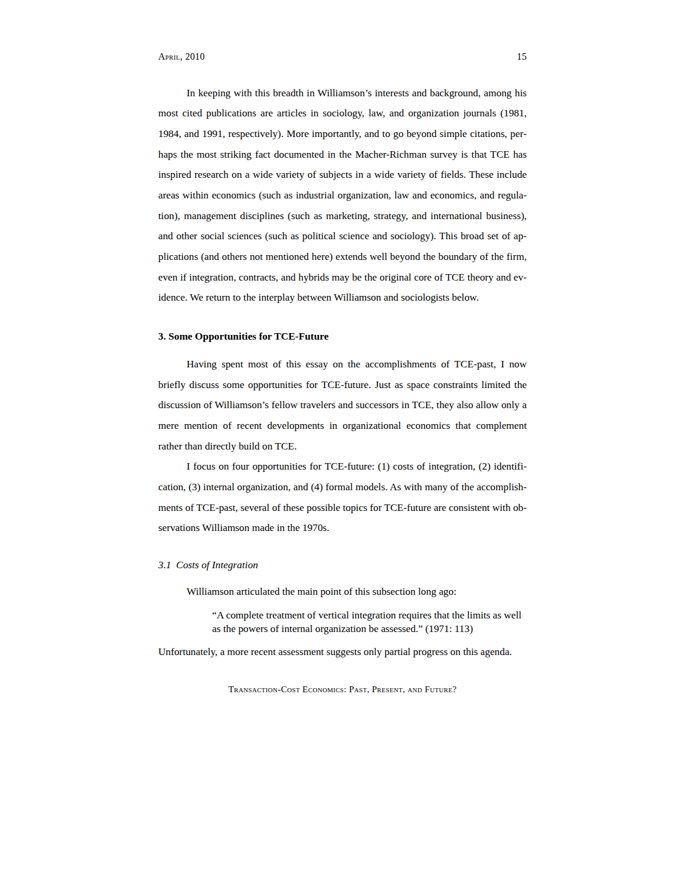April, 2010 15
In keeping with this breadth in Williamson’s interests and background, among his most cited publications are articles in sociology, law, and organization journals (1981, 1984, and 1991, respectively). More importantly, and to go beyond simple citations, perhaps the most striking fact documented in the Macher-Richman survey is that TCE has inspired research on a wide variety of subjects in a wide variety of fields. These include areas within economics (such as industrial organization, law and economics, and regulation), management disciplines (such as marketing, strategy, and international business), and other social sciences (such as political science and sociology). This broad set of applications (and others not mentioned here) extends well beyond the boundary of the firm, even if integration, contracts, and hybrids may be the original core of TCE theory and evidence. We return to the interplay between Williamson and sociologists below.
3. Some Opportunities for TCE-Future
Having spent most of this essay on the accomplishments of TCE-past, I now briefly discuss some opportunities for TCE-future. Just as space constraints limited the discussion of Williamson’s fellow travelers and successors in TCE, they also allow only a mere mention of recent developments in organizational economics that complement rather than directly build on TCE.
I focus on four opportunities for TCE-future: (1) costs of integration, (2) identification, (3) internal organization, and (4) formal models. As with many of the accomplishments of TCE-past, several of these possible topics for TCE-future are consistent with observations Williamson made in the 1970s.
3.1 Costs of Integration
Williamson articulated the main point of this subsection long ago:
“A complete treatment of vertical integration requires that the limits as well as the powers of internal organization be assessed.” (1971: 113)
Unfortunately, a more recent assessment suggests only partial progress on this agenda.
Transaction-Cost Economics: Past, Present, and Future?